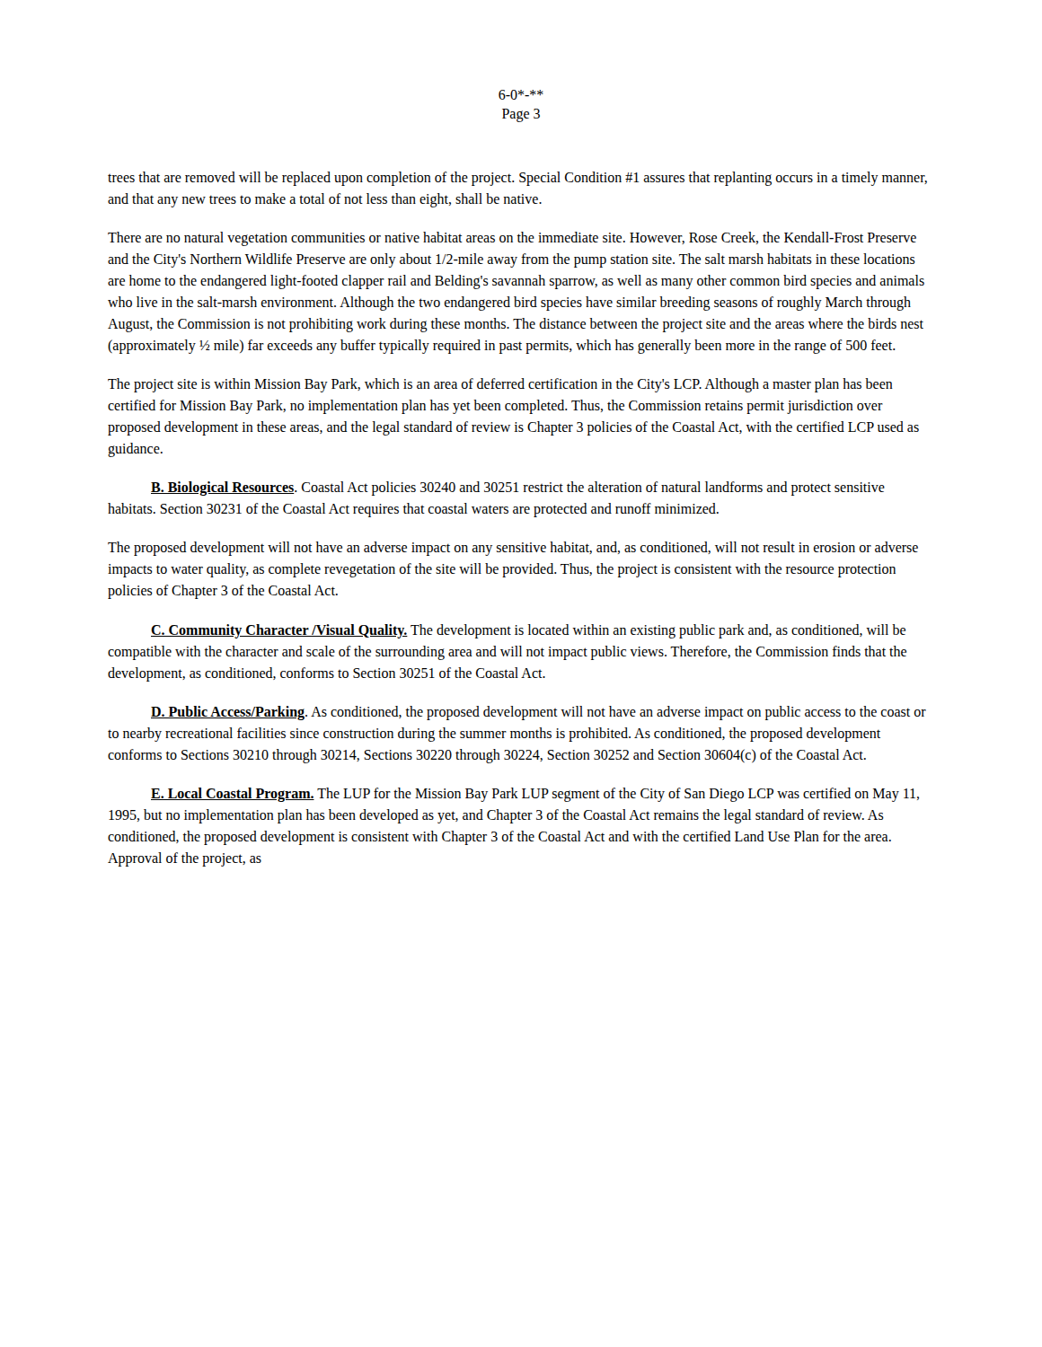6-0*-**
Page 3
trees that are removed will be replaced upon completion of the project. Special Condition #1 assures that replanting occurs in a timely manner, and that any new trees to make a total of not less than eight, shall be native.
There are no natural vegetation communities or native habitat areas on the immediate site. However, Rose Creek, the Kendall-Frost Preserve and the City's Northern Wildlife Preserve are only about 1/2-mile away from the pump station site. The salt marsh habitats in these locations are home to the endangered light-footed clapper rail and Belding's savannah sparrow, as well as many other common bird species and animals who live in the salt-marsh environment. Although the two endangered bird species have similar breeding seasons of roughly March through August, the Commission is not prohibiting work during these months. The distance between the project site and the areas where the birds nest (approximately ½ mile) far exceeds any buffer typically required in past permits, which has generally been more in the range of 500 feet.
The project site is within Mission Bay Park, which is an area of deferred certification in the City's LCP. Although a master plan has been certified for Mission Bay Park, no implementation plan has yet been completed. Thus, the Commission retains permit jurisdiction over proposed development in these areas, and the legal standard of review is Chapter 3 policies of the Coastal Act, with the certified LCP used as guidance.
B. Biological Resources. Coastal Act policies 30240 and 30251 restrict the alteration of natural landforms and protect sensitive habitats. Section 30231 of the Coastal Act requires that coastal waters are protected and runoff minimized.
The proposed development will not have an adverse impact on any sensitive habitat, and, as conditioned, will not result in erosion or adverse impacts to water quality, as complete revegetation of the site will be provided. Thus, the project is consistent with the resource protection policies of Chapter 3 of the Coastal Act.
C. Community Character /Visual Quality. The development is located within an existing public park and, as conditioned, will be compatible with the character and scale of the surrounding area and will not impact public views. Therefore, the Commission finds that the development, as conditioned, conforms to Section 30251 of the Coastal Act.
D. Public Access/Parking. As conditioned, the proposed development will not have an adverse impact on public access to the coast or to nearby recreational facilities since construction during the summer months is prohibited. As conditioned, the proposed development conforms to Sections 30210 through 30214, Sections 30220 through 30224, Section 30252 and Section 30604(c) of the Coastal Act.
E. Local Coastal Program. The LUP for the Mission Bay Park LUP segment of the City of San Diego LCP was certified on May 11, 1995, but no implementation plan has been developed as yet, and Chapter 3 of the Coastal Act remains the legal standard of review. As conditioned, the proposed development is consistent with Chapter 3 of the Coastal Act and with the certified Land Use Plan for the area. Approval of the project, as